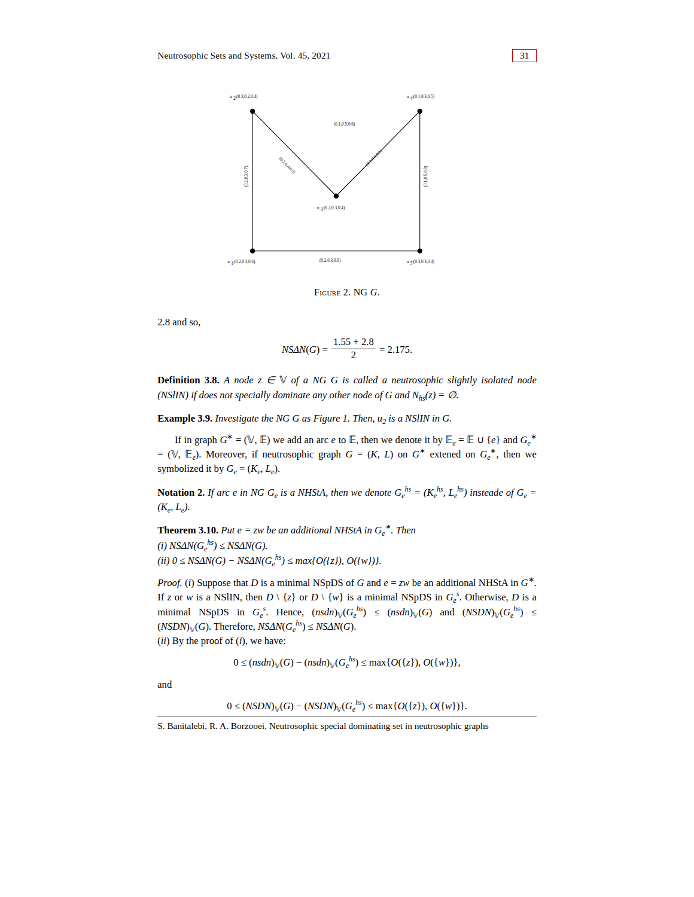Neutrosophic Sets and Systems, Vol. 45, 2021
31
u 2 :(0.3,0.2,0.4) u 4 :(0.1,0.3,0.5) u 3 :(0.2,0.3,0.4) u 1 :(0.2,0.3,0.6) u 5 :(0.3,0.3,0.4) (0.1,0.5,0.6) (0.2,0.3,0.7) (0.1,0.5,0.8) (0.2,0.3,0.6) (0.2,0.4,0.5) (0.1,0.4,0.9)
Figure 2. NG G.
2.8 and so,
NSΔN(G) = 1.55 + 2.82 = 2.175.
Definition 3.8. A node z ∈ 𝕍 of a NG G is called a neutrosophic slightly isolated node (NSlIN) if does not specially dominate any other node of G and Nhs(z) = ∅.
Example 3.9. Investigate the NG G as Figure 1. Then, u2 is a NSlIN in G.
If in graph G∗ = (𝕍, 𝔼) we add an arc e to 𝔼, then we denote it by 𝔼e = 𝔼 ∪ {e} and Ge∗ = (𝕍, 𝔼e). Moreover, if neutrosophic graph G = (K, L) on G∗ extened on Ge∗, then we symbolized it by Ge = (Ke, Le).
Notation 2. If arc e in NG Ge is a NHStA, then we denote Gehs = (Kehs, Lehs) insteade of Ge = (Ke, Le).
Theorem 3.10. Put e = zw be an additional NHStA in Ge∗. Then
(i) NSΔN(Gehs) ≤ NSΔN(G).
(ii) 0 ≤ NSΔN(G) − NSΔN(Gehs) ≤ max{O({z}), O({w})}.
Proof. (i) Suppose that D is a minimal NSpDS of G and e = zw be an additional NHStA in G∗. If z or w is a NSlIN, then D \ {z} or D \ {w} is a minimal NSpDS in Ges. Otherwise, D is a minimal NSpDS in Ges. Hence, (nsdn)𝕍(Gehs) ≤ (nsdn)𝕍(G) and (NSDN)𝕍(Gehs) ≤ (NSDN)𝕍(G). Therefore, NSΔN(Gehs) ≤ NSΔN(G).
(ii) By the proof of (i), we have:
0 ≤ (nsdn)𝕍(G) − (nsdn)𝕍(Gehs) ≤ max{O({z}), O({w})},
and
0 ≤ (NSDN)𝕍(G) − (NSDN)𝕍(Gehs) ≤ max{O({z}), O({w})}.
S. Banitalebi, R. A. Borzooei, Neutrosophic special dominating set in neutrosophic graphs